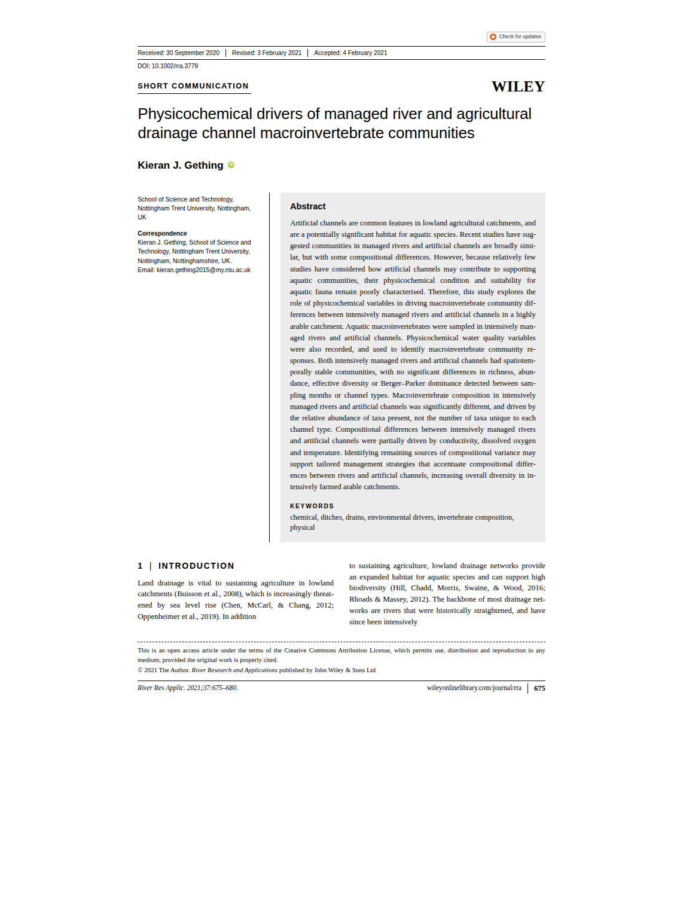Check for updates
Received: 30 September 2020
Revised: 3 February 2021
Accepted: 4 February 2021
DOI: 10.1002/rra.3779
SHORT COMMUNICATION
WILEY
Physicochemical drivers of managed river and agricultural drainage channel macroinvertebrate communities
Kieran J. Gething
School of Science and Technology,
Nottingham Trent University, Nottingham, UK
Correspondence
Kieran J. Gething, School of Science and Technology, Nottingham Trent University, Nottingham, Nottinghamshire, UK.
Email: kieran.gething2015@my.ntu.ac.uk
Abstract
Artificial channels are common features in lowland agricultural catchments, and are a potentially significant habitat for aquatic species. Recent studies have suggested communities in managed rivers and artificial channels are broadly similar, but with some compositional differences. However, because relatively few studies have considered how artificial channels may contribute to supporting aquatic communities, their physicochemical condition and suitability for aquatic fauna remain poorly characterised. Therefore, this study explores the role of physicochemical variables in driving macroinvertebrate community differences between intensively managed rivers and artificial channels in a highly arable catchment. Aquatic macroinvertebrates were sampled in intensively managed rivers and artificial channels. Physicochemical water quality variables were also recorded, and used to identify macroinvertebrate community responses. Both intensively managed rivers and artificial channels had spatiotemporally stable communities, with no significant differences in richness, abundance, effective diversity or Berger–Parker dominance detected between sampling months or channel types. Macroinvertebrate composition in intensively managed rivers and artificial channels was significantly different, and driven by the relative abundance of taxa present, not the number of taxa unique to each channel type. Compositional differences between intensively managed rivers and artificial channels were partially driven by conductivity, dissolved oxygen and temperature. Identifying remaining sources of compositional variance may support tailored management strategies that accentuate compositional differences between rivers and artificial channels, increasing overall diversity in intensively farmed arable catchments.
KEYWORDS
chemical, ditches, drains, environmental drivers, invertebrate composition, physical
1|INTRODUCTION
Land drainage is vital to sustaining agriculture in lowland catchments (Buisson et al., 2008), which is increasingly threatened by sea level rise (Chen, McCarl, & Chang, 2012; Oppenheimer et al., 2019). In addition
to sustaining agriculture, lowland drainage networks provide an expanded habitat for aquatic species and can support high biodiversity (Hill, Chadd, Morris, Swaine, & Wood, 2016; Rhoads & Massey, 2012). The backbone of most drainage networks are rivers that were historically straightened, and have since been intensively
This is an open access article under the terms of the Creative Commons Attribution License, which permits use, distribution and reproduction in any medium, provided the original work is properly cited.
© 2021 The Author. River Research and Applications published by John Wiley & Sons Ltd
River Res Applic. 2021;37:675–680.
wileyonlinelibrary.com/journal/rra 675